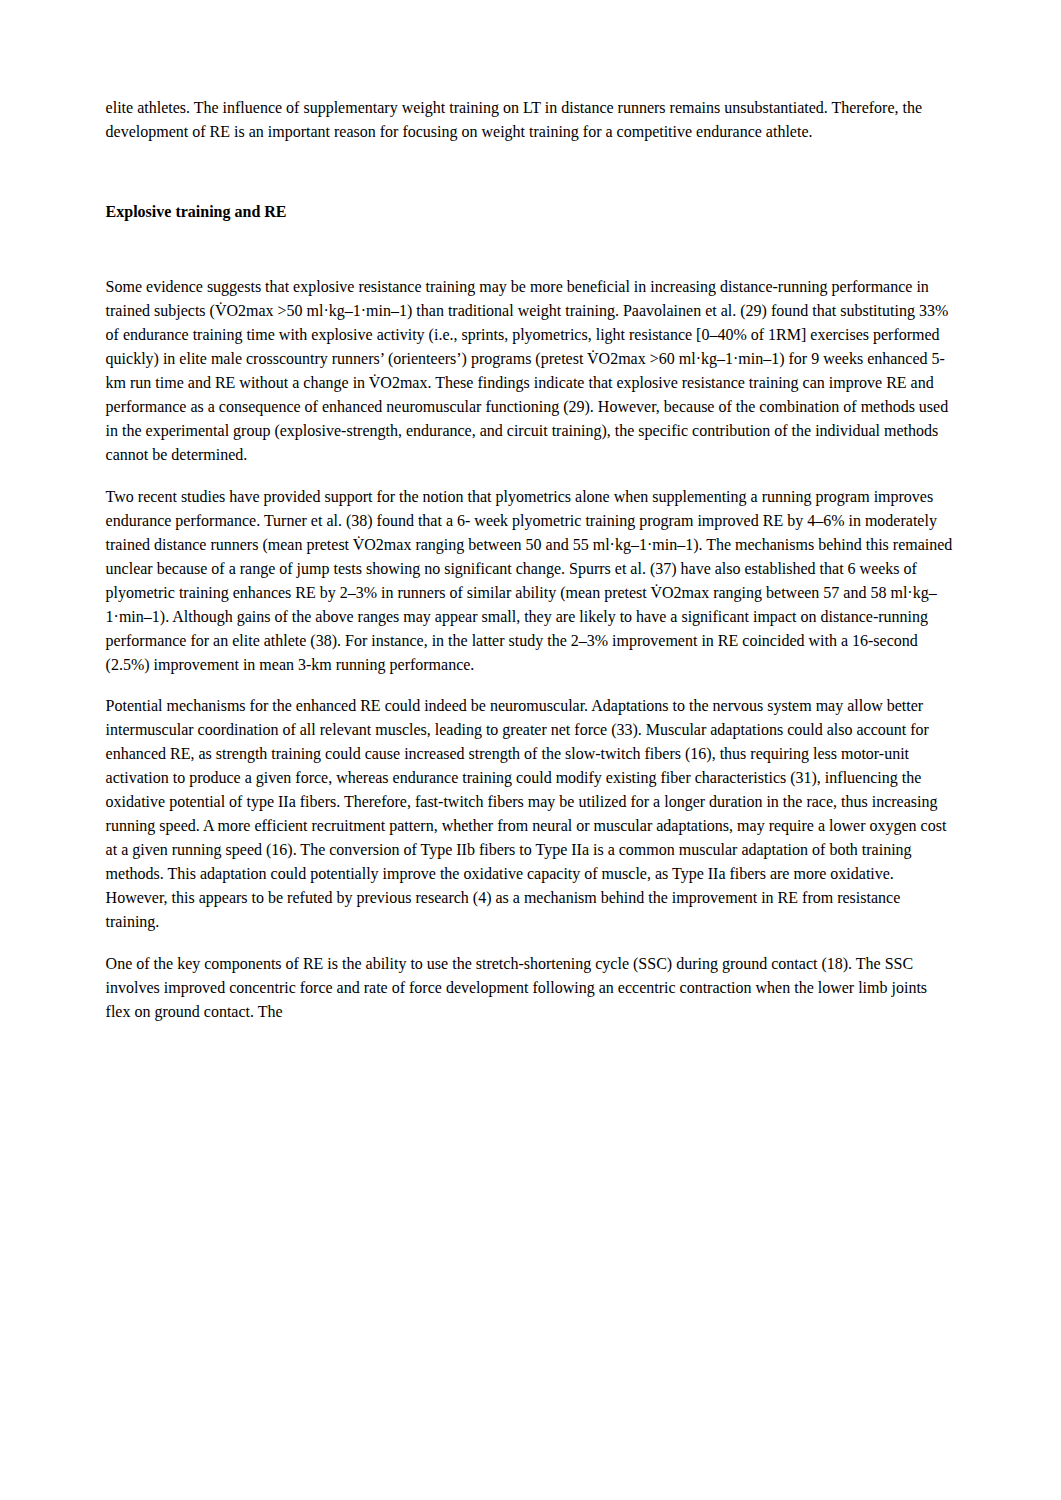elite athletes. The influence of supplementary weight training on LT in distance runners remains unsubstantiated. Therefore, the development of RE is an important reason for focusing on weight training for a competitive endurance athlete.
Explosive training and RE
Some evidence suggests that explosive resistance training may be more beneficial in increasing distance-running performance in trained subjects (V̇O2max >50 ml·kg–1·min–1) than traditional weight training. Paavolainen et al. (29) found that substituting 33% of endurance training time with explosive activity (i.e., sprints, plyometrics, light resistance [0–40% of 1RM] exercises performed quickly) in elite male crosscountry runners’ (orienteers’) programs (pretest V̇O2max >60 ml·kg–1·min–1) for 9 weeks enhanced 5-km run time and RE without a change in V̇O2max. These findings indicate that explosive resistance training can improve RE and performance as a consequence of enhanced neuromuscular functioning (29). However, because of the combination of methods used in the experimental group (explosive-strength, endurance, and circuit training), the specific contribution of the individual methods cannot be determined.
Two recent studies have provided support for the notion that plyometrics alone when supplementing a running program improves endurance performance. Turner et al. (38) found that a 6- week plyometric training program improved RE by 4–6% in moderately trained distance runners (mean pretest V̇O2max ranging between 50 and 55 ml·kg–1·min–1). The mechanisms behind this remained unclear because of a range of jump tests showing no significant change. Spurrs et al. (37) have also established that 6 weeks of plyometric training enhances RE by 2–3% in runners of similar ability (mean pretest V̇O2max ranging between 57 and 58 ml·kg–1·min–1). Although gains of the above ranges may appear small, they are likely to have a significant impact on distance-running performance for an elite athlete (38). For instance, in the latter study the 2–3% improvement in RE coincided with a 16-second (2.5%) improvement in mean 3-km running performance.
Potential mechanisms for the enhanced RE could indeed be neuromuscular. Adaptations to the nervous system may allow better intermuscular coordination of all relevant muscles, leading to greater net force (33). Muscular adaptations could also account for enhanced RE, as strength training could cause increased strength of the slow-twitch fibers (16), thus requiring less motor-unit activation to produce a given force, whereas endurance training could modify existing fiber characteristics (31), influencing the oxidative potential of type IIa fibers. Therefore, fast-twitch fibers may be utilized for a longer duration in the race, thus increasing running speed. A more efficient recruitment pattern, whether from neural or muscular adaptations, may require a lower oxygen cost at a given running speed (16). The conversion of Type IIb fibers to Type IIa is a common muscular adaptation of both training methods. This adaptation could potentially improve the oxidative capacity of muscle, as Type IIa fibers are more oxidative. However, this appears to be refuted by previous research (4) as a mechanism behind the improvement in RE from resistance training.
One of the key components of RE is the ability to use the stretch-shortening cycle (SSC) during ground contact (18). The SSC involves improved concentric force and rate of force development following an eccentric contraction when the lower limb joints flex on ground contact. The